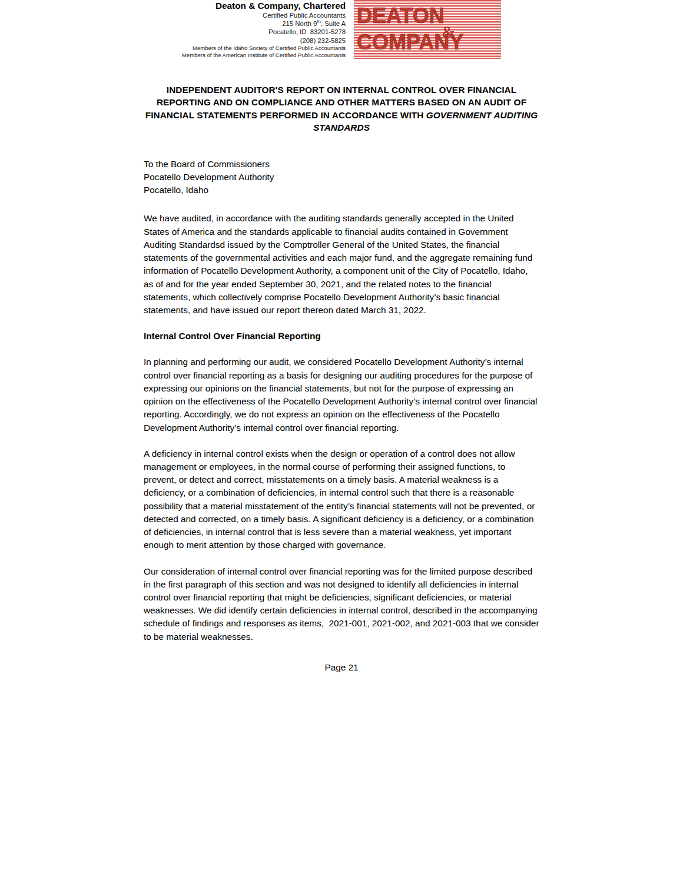Deaton & Company, Chartered
Certified Public Accountants
215 North 9th, Suite A
Pocatello, ID 83201-5278
(208) 232-5825
Members of the Idaho Society of Certified Public Accountants
Members of the American Institute of Certified Public Accountants
DEATON COMPANY &
INDEPENDENT AUDITOR'S REPORT ON INTERNAL CONTROL OVER FINANCIAL REPORTING AND ON COMPLIANCE AND OTHER MATTERS BASED ON AN AUDIT OF FINANCIAL STATEMENTS PERFORMED IN ACCORDANCE WITH GOVERNMENT AUDITING STANDARDS
To the Board of Commissioners
Pocatello Development Authority
Pocatello, Idaho
We have audited, in accordance with the auditing standards generally accepted in the United States of America and the standards applicable to financial audits contained in Government Auditing Standardsd issued by the Comptroller General of the United States, the financial statements of the governmental activities and each major fund, and the aggregate remaining fund information of Pocatello Development Authority, a component unit of the City of Pocatello, Idaho, as of and for the year ended September 30, 2021, and the related notes to the financial statements, which collectively comprise Pocatello Development Authority’s basic financial statements, and have issued our report thereon dated March 31, 2022.
Internal Control Over Financial Reporting
In planning and performing our audit, we considered Pocatello Development Authority’s internal control over financial reporting as a basis for designing our auditing procedures for the purpose of expressing our opinions on the financial statements, but not for the purpose of expressing an opinion on the effectiveness of the Pocatello Development Authority’s internal control over financial reporting. Accordingly, we do not express an opinion on the effectiveness of the Pocatello Development Authority’s internal control over financial reporting.
A deficiency in internal control exists when the design or operation of a control does not allow management or employees, in the normal course of performing their assigned functions, to prevent, or detect and correct, misstatements on a timely basis. A material weakness is a deficiency, or a combination of deficiencies, in internal control such that there is a reasonable possibility that a material misstatement of the entity’s financial statements will not be prevented, or detected and corrected, on a timely basis. A significant deficiency is a deficiency, or a combination of deficiencies, in internal control that is less severe than a material weakness, yet important enough to merit attention by those charged with governance.
Our consideration of internal control over financial reporting was for the limited purpose described in the first paragraph of this section and was not designed to identify all deficiencies in internal control over financial reporting that might be deficiencies, significant deficiencies, or material weaknesses. We did identify certain deficiencies in internal control, described in the accompanying schedule of findings and responses as items, 2021-001, 2021-002, and 2021-003 that we consider to be material weaknesses.
Page 21